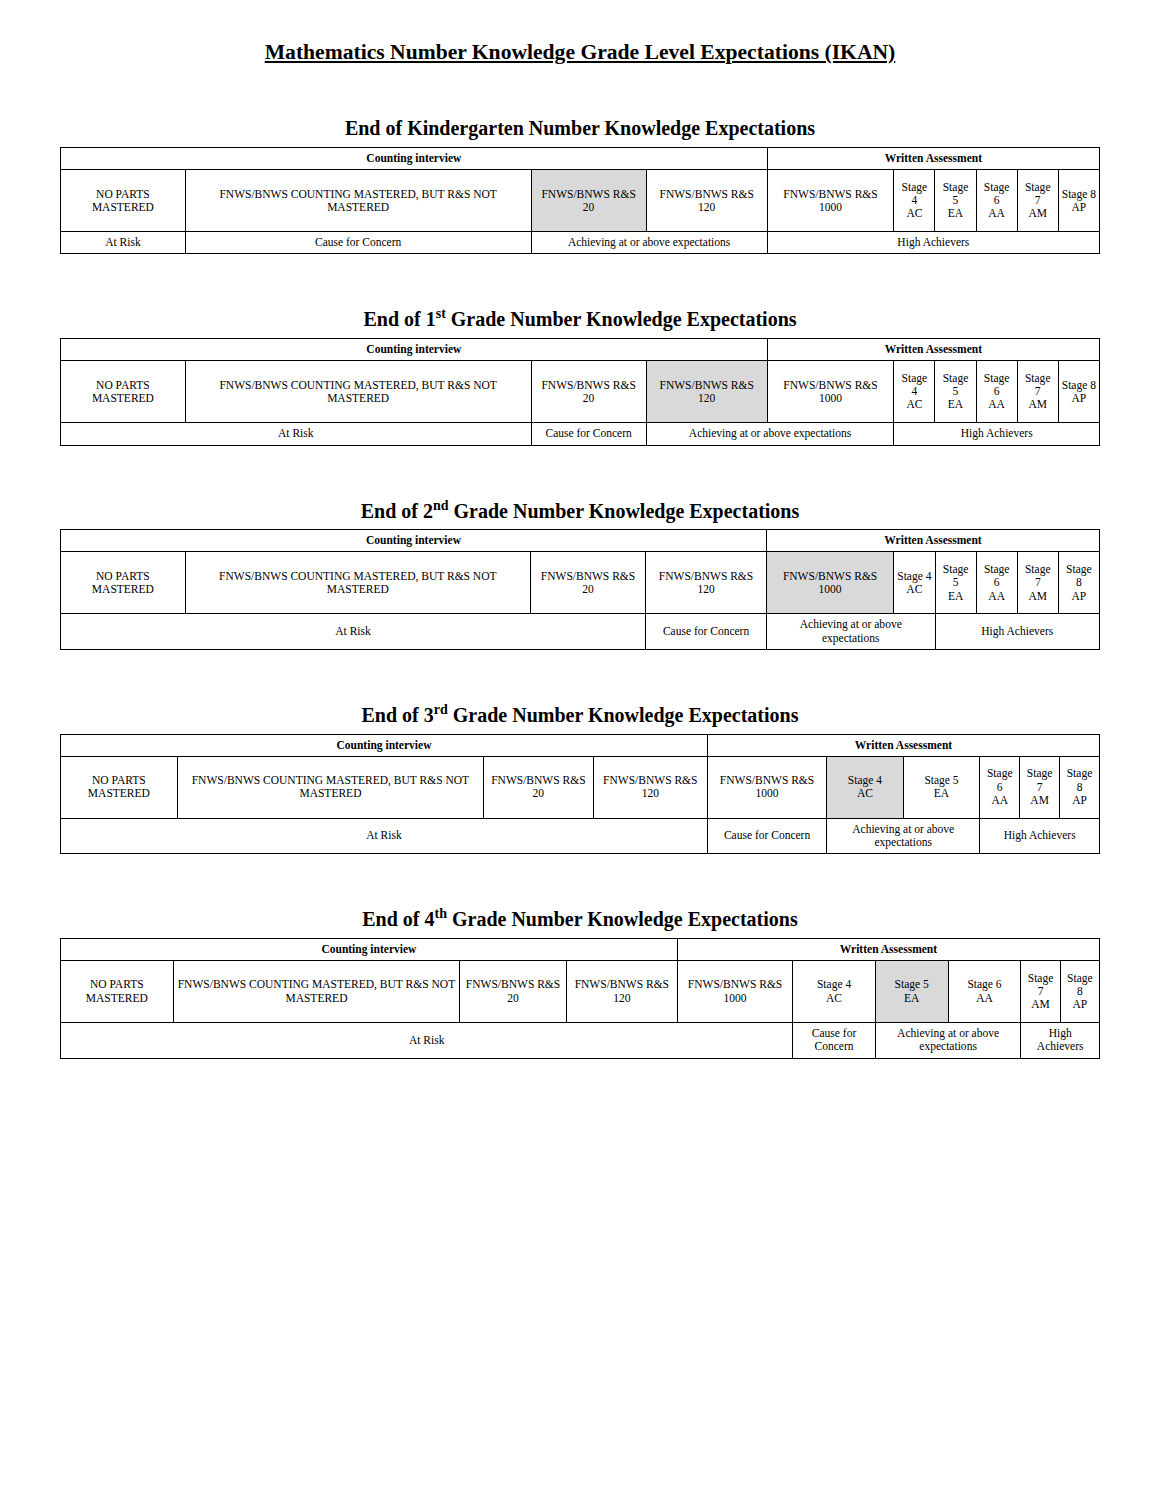Mathematics Number Knowledge Grade Level Expectations (IKAN)
End of Kindergarten Number Knowledge Expectations
| Counting interview | Written Assessment |
| --- | --- |
| NO PARTS MASTERED | FNWS/BNWS COUNTING MASTERED, BUT R&S NOT MASTERED | FNWS/BNWS R&S 20 | FNWS/BNWS R&S 120 | FNWS/BNWS R&S 1000 | Stage 4 AC | Stage 5 EA | Stage 6 AA | Stage 7 AM | Stage 8 AP |
| At Risk | Cause for Concern | Achieving at or above expectations | High Achievers |
End of 1st Grade Number Knowledge Expectations
| Counting interview | Written Assessment |
| --- | --- |
| NO PARTS MASTERED | FNWS/BNWS COUNTING MASTERED, BUT R&S NOT MASTERED | FNWS/BNWS R&S 20 | FNWS/BNWS R&S 120 | FNWS/BNWS R&S 1000 | Stage 4 AC | Stage 5 EA | Stage 6 AA | Stage 7 AM | Stage 8 AP |
| At Risk | Cause for Concern | Achieving at or above expectations | High Achievers |
End of 2nd Grade Number Knowledge Expectations
| Counting interview | Written Assessment |
| --- | --- |
| NO PARTS MASTERED | FNWS/BNWS COUNTING MASTERED, BUT R&S NOT MASTERED | FNWS/BNWS R&S 20 | FNWS/BNWS R&S 120 | FNWS/BNWS R&S 1000 | Stage 4 AC | Stage 5 EA | Stage 6 AA | Stage 7 AM | Stage 8 AP |
| At Risk | Cause for Concern | Achieving at or above expectations | High Achievers |
End of 3rd Grade Number Knowledge Expectations
| Counting interview | Written Assessment |
| --- | --- |
| NO PARTS MASTERED | FNWS/BNWS COUNTING MASTERED, BUT R&S NOT MASTERED | FNWS/BNWS R&S 20 | FNWS/BNWS R&S 120 | FNWS/BNWS R&S 1000 | Stage 4 AC | Stage 5 EA | Stage 6 AA | Stage 7 AM | Stage 8 AP |
| At Risk | Cause for Concern | Achieving at or above expectations | High Achievers |
End of 4th Grade Number Knowledge Expectations
| Counting interview | Written Assessment |
| --- | --- |
| NO PARTS MASTERED | FNWS/BNWS COUNTING MASTERED, BUT R&S NOT MASTERED | FNWS/BNWS R&S 20 | FNWS/BNWS R&S 120 | FNWS/BNWS R&S 1000 | Stage 4 AC | Stage 5 EA | Stage 6 AA | Stage 7 AM | Stage 8 AP |
| At Risk | Cause for Concern | Achieving at or above expectations | High Achievers |